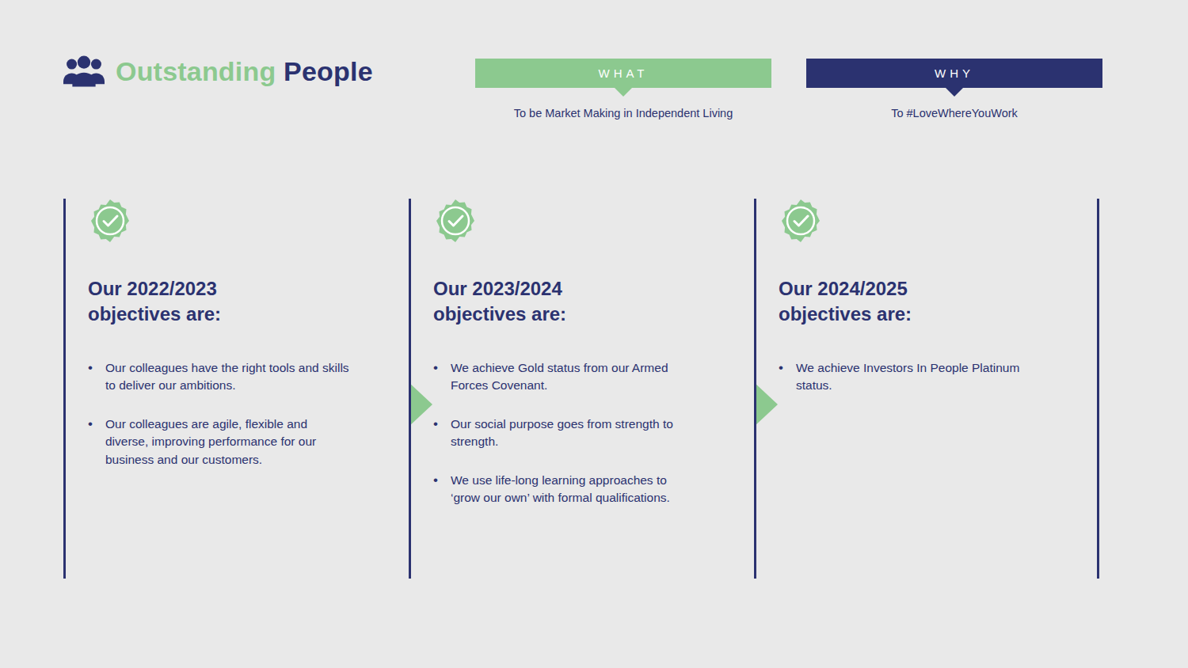Outstanding People
WHAT
To be Market Making in Independent Living
WHY
To #LoveWhereYouWork
Our 2022/2023
objectives are:
Our colleagues have the right tools and skills to deliver our ambitions.
Our colleagues are agile, flexible and diverse, improving performance for our business and our customers.
Our 2023/2024
objectives are:
We achieve Gold status from our Armed Forces Covenant.
Our social purpose goes from strength to strength.
We use life-long learning approaches to ‘grow our own’ with formal qualifications.
Our 2024/2025
objectives are:
We achieve Investors In People Platinum status.